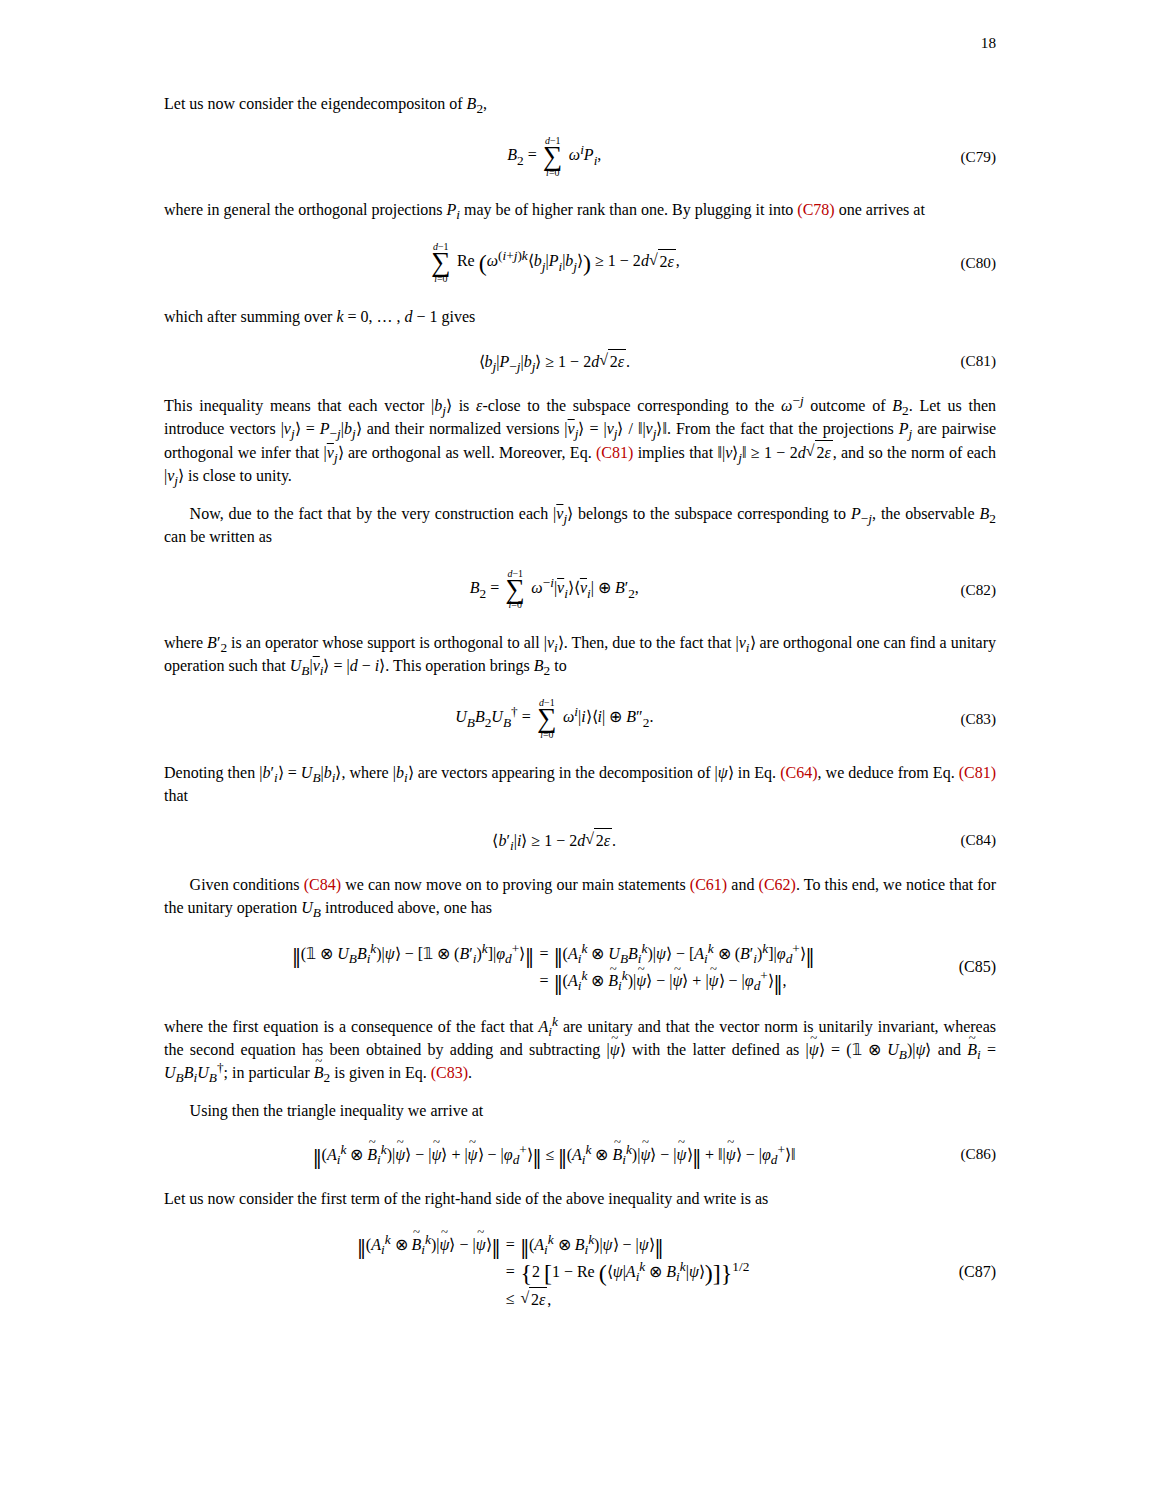18
Let us now consider the eigendecompositon of B2,
B2 = d−1∑i=0 ωiPi,
(C79)
where in general the orthogonal projections Pi may be of higher rank than one. By plugging it into (C78) one arrives at
d−1∑i=0 Re (ω(i+j)k⟨bj|Pi|bj⟩) ≥ 1 − 2d 2ε,
(C80)
which after summing over k = 0, … , d − 1 gives
⟨bj|P−j|bj⟩ ≥ 1 − 2d 2ε.
(C81)
This inequality means that each vector |bj⟩ is ε-close to the subspace corresponding to the ω−j outcome of B2. Let us then introduce vectors |vj⟩ = P−j|bj⟩ and their normalized versions |vj⟩ = |vj⟩ / ‖|vj⟩‖. From the fact that the projections Pj are pairwise orthogonal we infer that |vj⟩ are orthogonal as well. Moreover, Eq. (C81) implies that ‖|v⟩j‖ ≥ 1 − 2d 2ε, and so the norm of each |vj⟩ is close to unity.
Now, due to the fact that by the very construction each |vj⟩ belongs to the subspace corresponding to P−j, the observable B2 can be written as
B2 = d−1∑i=0 ω−i|vi⟩⟨vi| ⊕ B′2,
(C82)
where B′2 is an operator whose support is orthogonal to all |vi⟩. Then, due to the fact that |vi⟩ are orthogonal one can find a unitary operation such that UB|vi⟩ = |d − i⟩. This operation brings B2 to
UBB2UB† = d−1∑i=0 ωi|i⟩⟨i| ⊕ B″2.
(C83)
Denoting then |b′i⟩ = UB|bi⟩, where |bi⟩ are vectors appearing in the decomposition of |ψ⟩ in Eq. (C64), we deduce from Eq. (C81) that
⟨b′i|i⟩ ≥ 1 − 2d 2ε.
(C84)
Given conditions (C84) we can now move on to proving our main statements (C61) and (C62). To this end, we notice that for the unitary operation UB introduced above, one has
‖(𝟙 ⊗ UBBik)|ψ⟩ − [𝟙 ⊗ (B′i)k]|φd+⟩‖
=
‖(Aik ⊗ UBBik)|ψ⟩ − [Aik ⊗ (B′i)k]|φd+⟩‖
=
‖(Aik ⊗ ~Bik)|~ψ⟩ − |~ψ⟩ + |~ψ⟩ − |φd+⟩‖,
(C85)
where the first equation is a consequence of the fact that Aik are unitary and that the vector norm is unitarily invariant, whereas the second equation has been obtained by adding and subtracting |~ψ⟩ with the latter defined as |~ψ⟩ = (𝟙 ⊗ UB)|ψ⟩ and ~Bi = UBBiUB†; in particular ~B2 is given in Eq. (C83).
Using then the triangle inequality we arrive at
‖(Aik ⊗ ~Bik)|~ψ⟩ − |~ψ⟩ + |~ψ⟩ − |φd+⟩‖ ≤ ‖(Aik ⊗ ~Bik)|~ψ⟩ − |~ψ⟩‖ + ‖|~ψ⟩ − |φd+⟩‖
(C86)
Let us now consider the first term of the right-hand side of the above inequality and write is as
‖(Aik ⊗ ~Bik)|~ψ⟩ − |~ψ⟩‖
=
‖(Aik ⊗ Bik)|ψ⟩ − |ψ⟩‖
=
{2 [1 − Re (⟨ψ|Aik ⊗ Bik|ψ⟩)]}1/2
≤
2ε,
(C87)